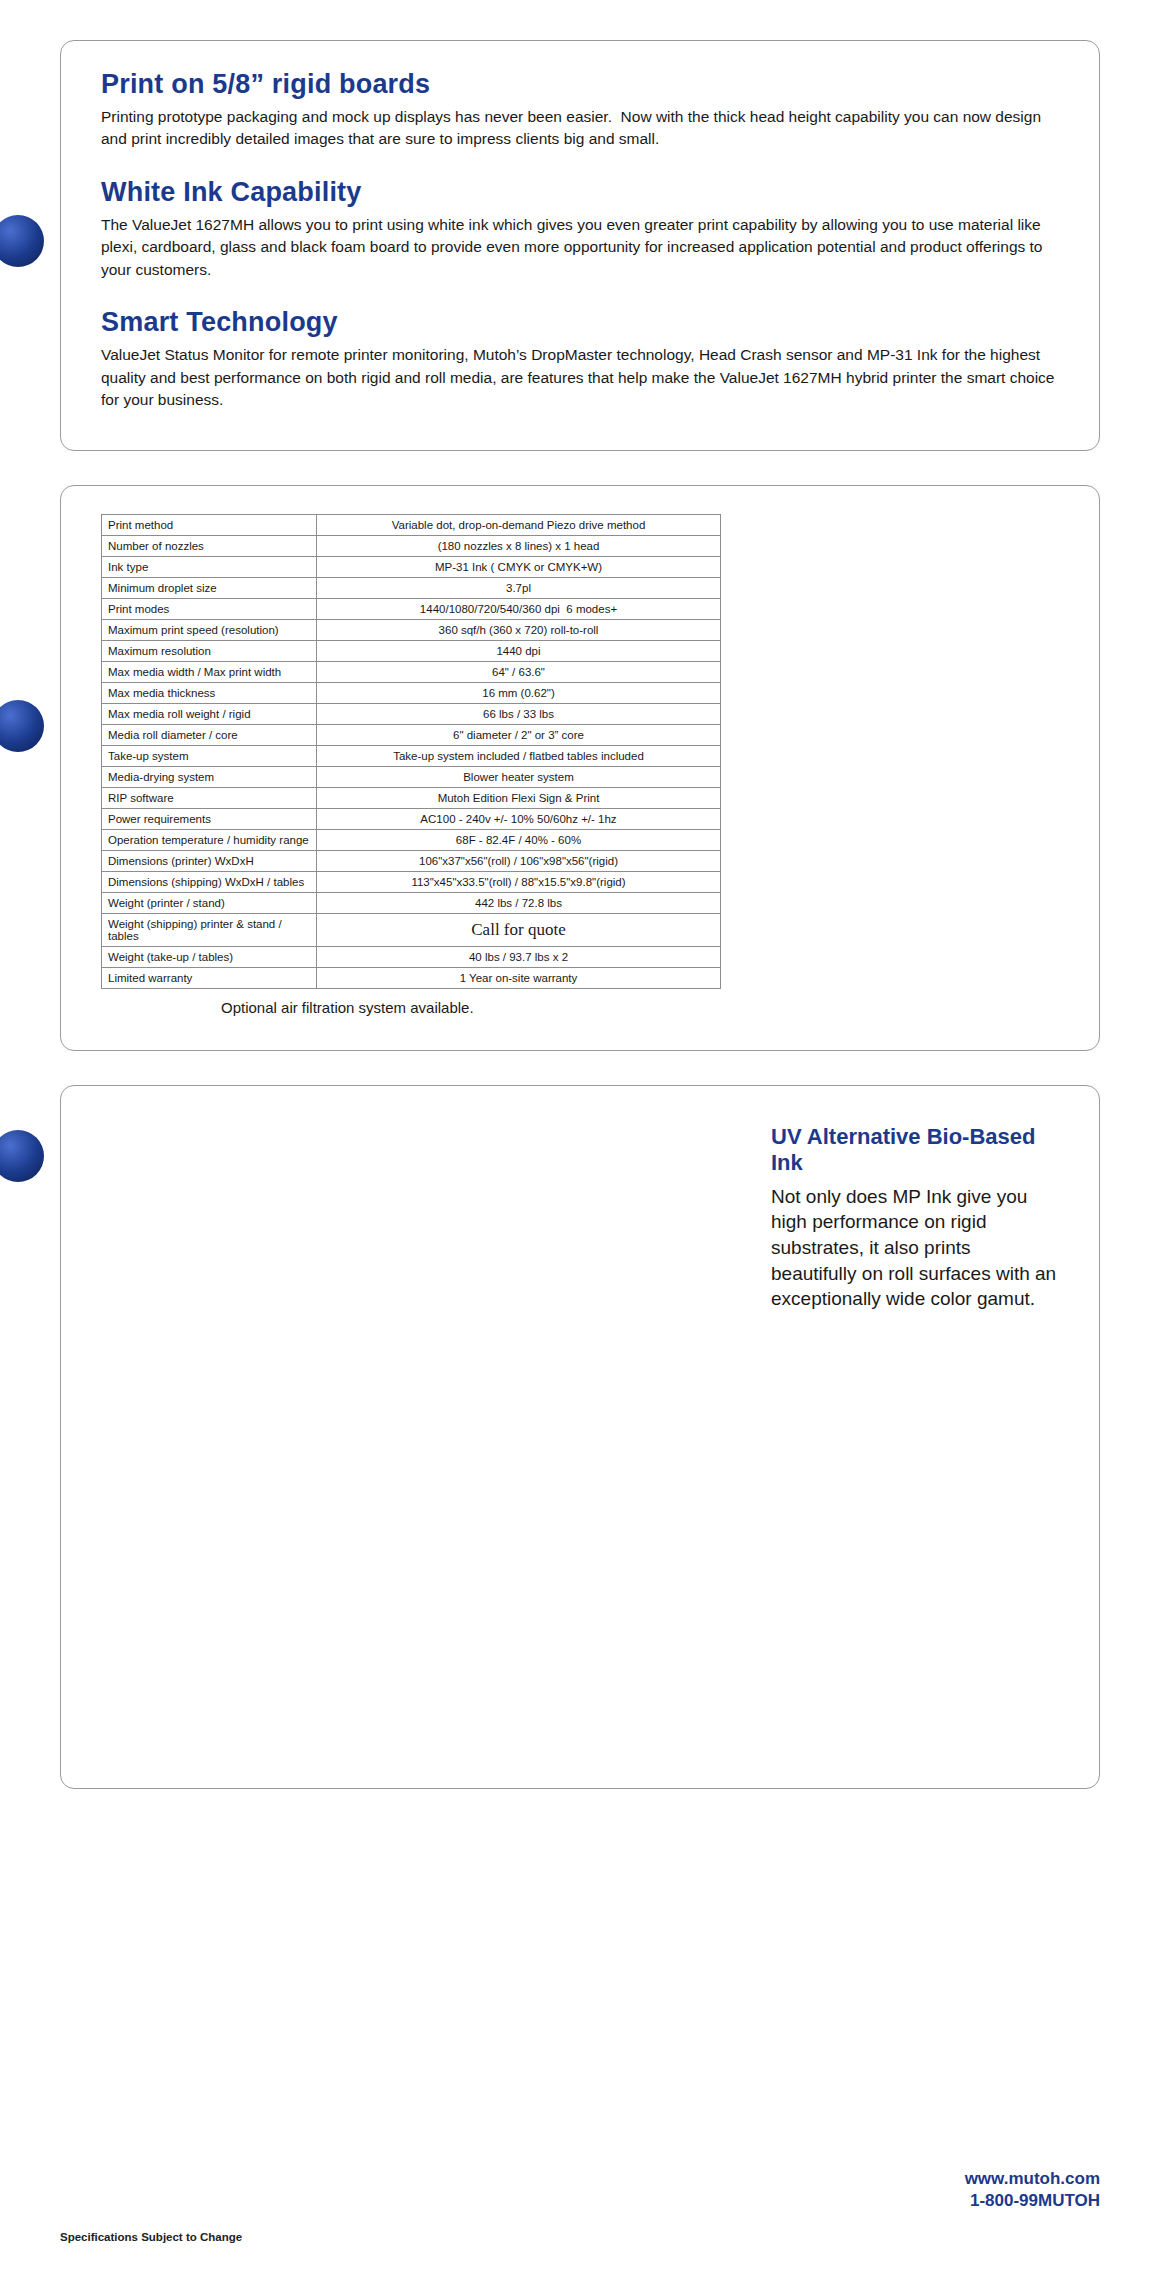Print on 5/8” rigid boards
Printing prototype packaging and mock up displays has never been easier. Now with the thick head height capability you can now design and print incredibly detailed images that are sure to impress clients big and small.
White Ink Capability
The ValueJet 1627MH allows you to print using white ink which gives you even greater print capability by allowing you to use material like plexi, cardboard, glass and black foam board to provide even more opportunity for increased application potential and product offerings to your customers.
Smart Technology
ValueJet Status Monitor for remote printer monitoring, Mutoh’s DropMaster technology, Head Crash sensor and MP-31 Ink for the highest quality and best performance on both rigid and roll media, are features that help make the ValueJet 1627MH hybrid printer the smart choice for your business.
| Print method | Variable dot, drop-on-demand Piezo drive method |
| Number of nozzles | (180 nozzles x 8 lines) x 1 head |
| Ink type | MP-31 Ink ( CMYK or CMYK+W) |
| Minimum droplet size | 3.7pl |
| Print modes | 1440/1080/720/540/360 dpi 6 modes+ |
| Maximum print speed (resolution) | 360 sqf/h (360 x 720) roll-to-roll |
| Maximum resolution | 1440 dpi |
| Max media width / Max print width | 64" / 63.6" |
| Max media thickness | 16 mm (0.62") |
| Max media roll weight / rigid | 66 lbs / 33 lbs |
| Media roll diameter / core | 6" diameter / 2" or 3” core |
| Take-up system | Take-up system included / flatbed tables included |
| Media-drying system | Blower heater system |
| RIP software | Mutoh Edition Flexi Sign & Print |
| Power requirements | AC100 - 240v +/- 10% 50/60hz +/- 1hz |
| Operation temperature / humidity range | 68F - 82.4F / 40% - 60% |
| Dimensions (printer) WxDxH | 106"x37"x56"(roll) / 106"x98"x56"(rigid) |
| Dimensions (shipping) WxDxH / tables | 113"x45"x33.5"(roll) / 88"x15.5"x9.8"(rigid) |
| Weight (printer / stand) | 442 lbs / 72.8 lbs |
| Weight (shipping) printer & stand / tables | Call for quote |
| Weight (take-up / tables) | 40 lbs / 93.7 lbs x 2 |
| Limited warranty | 1 Year on-site warranty |
Optional air filtration system available.
UV Alternative Bio-Based Ink
Not only does MP Ink give you high performance on rigid substrates, it also prints beautifully on roll surfaces with an exceptionally wide color gamut.
Specifications Subject to Change
www.mutoh.com
1-800-99MUTOH